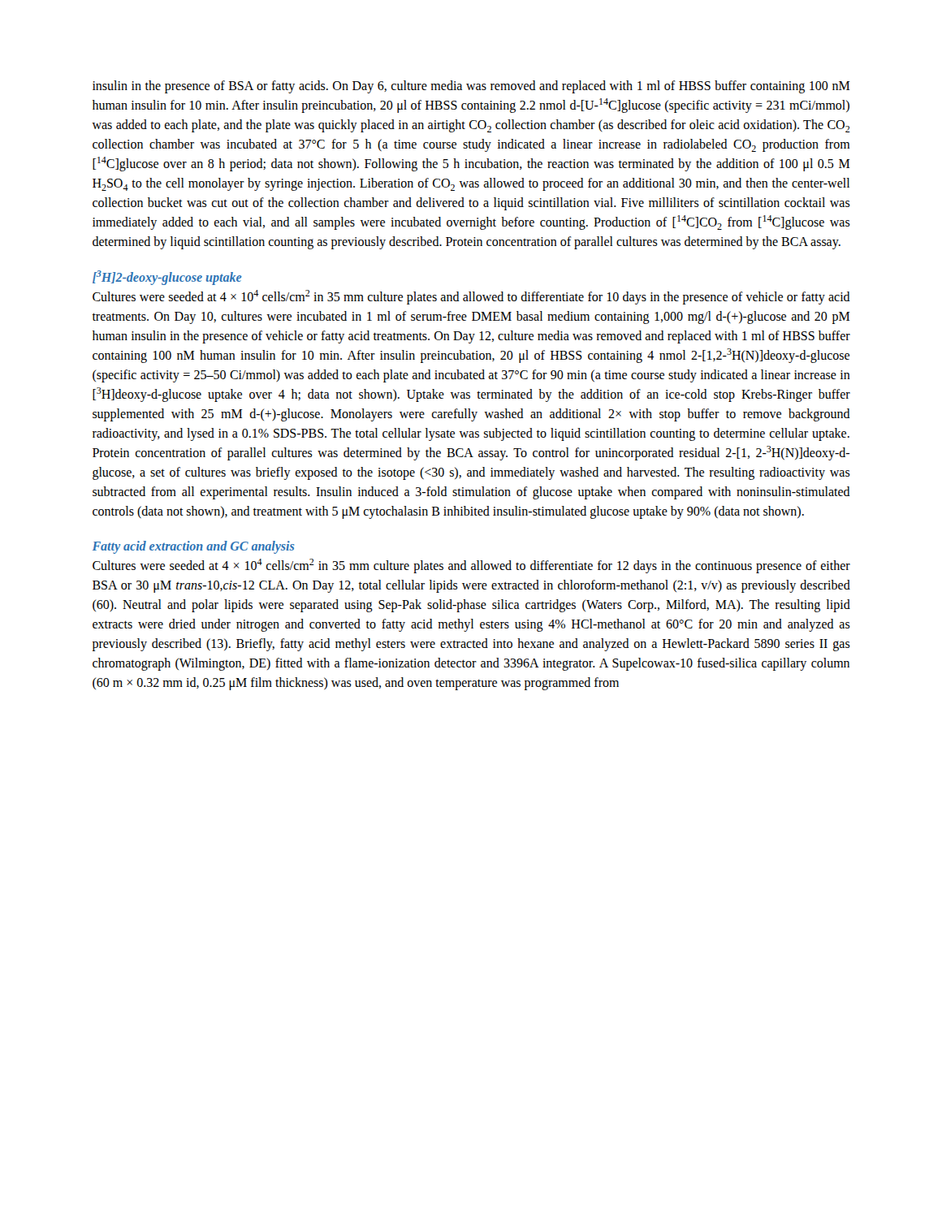insulin in the presence of BSA or fatty acids. On Day 6, culture media was removed and replaced with 1 ml of HBSS buffer containing 100 nM human insulin for 10 min. After insulin preincubation, 20 μl of HBSS containing 2.2 nmol d-[U-14C]glucose (specific activity = 231 mCi/mmol) was added to each plate, and the plate was quickly placed in an airtight CO2 collection chamber (as described for oleic acid oxidation). The CO2 collection chamber was incubated at 37°C for 5 h (a time course study indicated a linear increase in radiolabeled CO2 production from [14C]glucose over an 8 h period; data not shown). Following the 5 h incubation, the reaction was terminated by the addition of 100 μl 0.5 M H2SO4 to the cell monolayer by syringe injection. Liberation of CO2 was allowed to proceed for an additional 30 min, and then the center-well collection bucket was cut out of the collection chamber and delivered to a liquid scintillation vial. Five milliliters of scintillation cocktail was immediately added to each vial, and all samples were incubated overnight before counting. Production of [14C]CO2 from [14C]glucose was determined by liquid scintillation counting as previously described. Protein concentration of parallel cultures was determined by the BCA assay.
[3H]2-deoxy-glucose uptake
Cultures were seeded at 4 × 104 cells/cm2 in 35 mm culture plates and allowed to differentiate for 10 days in the presence of vehicle or fatty acid treatments. On Day 10, cultures were incubated in 1 ml of serum-free DMEM basal medium containing 1,000 mg/l d-(+)-glucose and 20 pM human insulin in the presence of vehicle or fatty acid treatments. On Day 12, culture media was removed and replaced with 1 ml of HBSS buffer containing 100 nM human insulin for 10 min. After insulin preincubation, 20 μl of HBSS containing 4 nmol 2-[1,2-3H(N)]deoxy-d-glucose (specific activity = 25–50 Ci/mmol) was added to each plate and incubated at 37°C for 90 min (a time course study indicated a linear increase in [3H]deoxy-d-glucose uptake over 4 h; data not shown). Uptake was terminated by the addition of an ice-cold stop Krebs-Ringer buffer supplemented with 25 mM d-(+)-glucose. Monolayers were carefully washed an additional 2× with stop buffer to remove background radioactivity, and lysed in a 0.1% SDS-PBS. The total cellular lysate was subjected to liquid scintillation counting to determine cellular uptake. Protein concentration of parallel cultures was determined by the BCA assay. To control for unincorporated residual 2-[1, 2-3H(N)]deoxy-d-glucose, a set of cultures was briefly exposed to the isotope (<30 s), and immediately washed and harvested. The resulting radioactivity was subtracted from all experimental results. Insulin induced a 3-fold stimulation of glucose uptake when compared with noninsulin-stimulated controls (data not shown), and treatment with 5 μM cytochalasin B inhibited insulin-stimulated glucose uptake by 90% (data not shown).
Fatty acid extraction and GC analysis
Cultures were seeded at 4 × 104 cells/cm2 in 35 mm culture plates and allowed to differentiate for 12 days in the continuous presence of either BSA or 30 μM trans-10,cis-12 CLA. On Day 12, total cellular lipids were extracted in chloroform-methanol (2:1, v/v) as previously described (60). Neutral and polar lipids were separated using Sep-Pak solid-phase silica cartridges (Waters Corp., Milford, MA). The resulting lipid extracts were dried under nitrogen and converted to fatty acid methyl esters using 4% HCl-methanol at 60°C for 20 min and analyzed as previously described (13). Briefly, fatty acid methyl esters were extracted into hexane and analyzed on a Hewlett-Packard 5890 series II gas chromatograph (Wilmington, DE) fitted with a flame-ionization detector and 3396A integrator. A Supelcowax-10 fused-silica capillary column (60 m × 0.32 mm id, 0.25 μM film thickness) was used, and oven temperature was programmed from